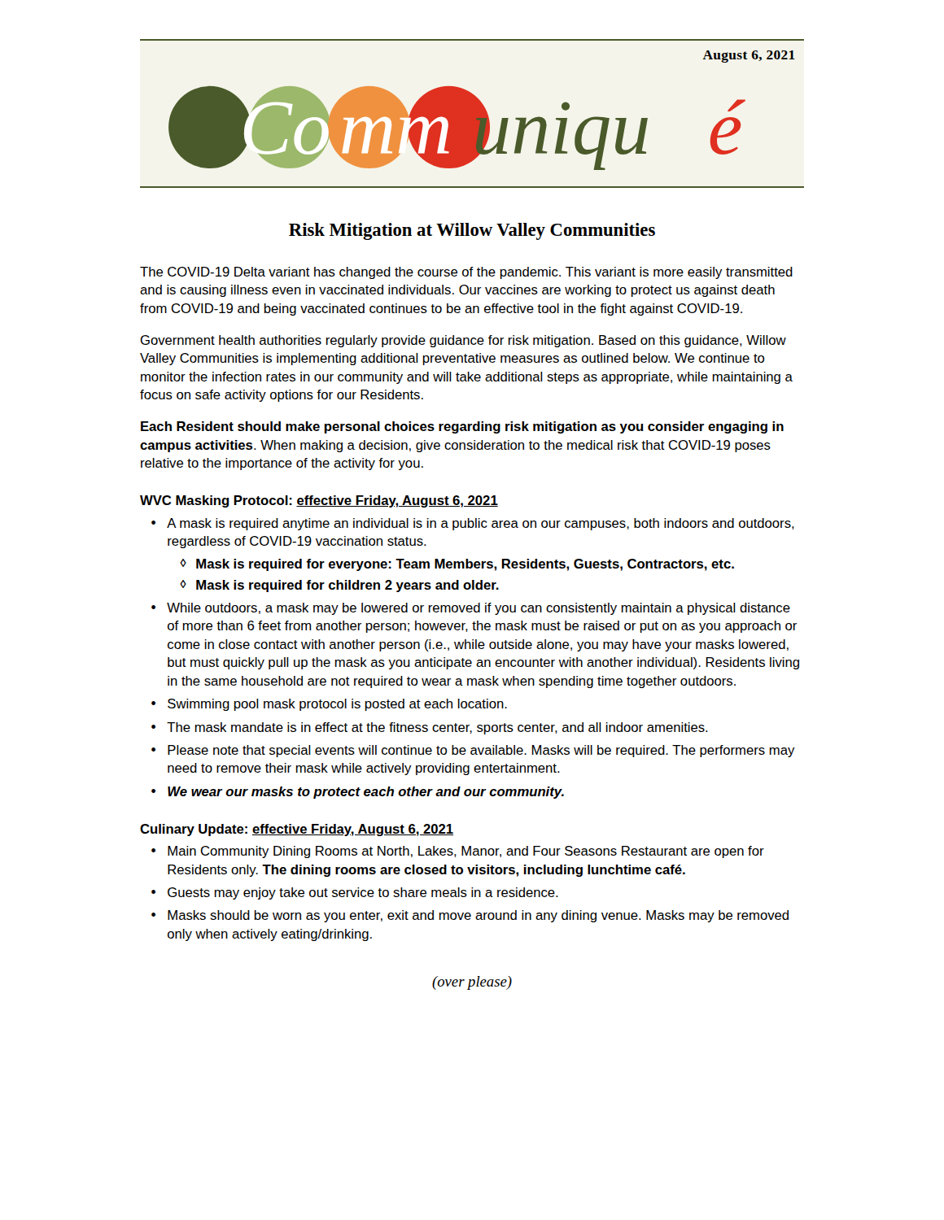August 6, 2021
Co mm uniqu é
Risk Mitigation at Willow Valley Communities
The COVID-19 Delta variant has changed the course of the pandemic. This variant is more easily transmitted and is causing illness even in vaccinated individuals. Our vaccines are working to protect us against death from COVID-19 and being vaccinated continues to be an effective tool in the fight against COVID-19.
Government health authorities regularly provide guidance for risk mitigation. Based on this guidance, Willow Valley Communities is implementing additional preventative measures as outlined below. We continue to monitor the infection rates in our community and will take additional steps as appropriate, while maintaining a focus on safe activity options for our Residents.
Each Resident should make personal choices regarding risk mitigation as you consider engaging in campus activities. When making a decision, give consideration to the medical risk that COVID-19 poses relative to the importance of the activity for you.
WVC Masking Protocol: effective Friday, August 6, 2021
A mask is required anytime an individual is in a public area on our campuses, both indoors and outdoors, regardless of COVID-19 vaccination status.
Mask is required for everyone: Team Members, Residents, Guests, Contractors, etc.
Mask is required for children 2 years and older.
While outdoors, a mask may be lowered or removed if you can consistently maintain a physical distance of more than 6 feet from another person; however, the mask must be raised or put on as you approach or come in close contact with another person (i.e., while outside alone, you may have your masks lowered, but must quickly pull up the mask as you anticipate an encounter with another individual). Residents living in the same household are not required to wear a mask when spending time together outdoors.
Swimming pool mask protocol is posted at each location.
The mask mandate is in effect at the fitness center, sports center, and all indoor amenities.
Please note that special events will continue to be available. Masks will be required. The performers may need to remove their mask while actively providing entertainment.
We wear our masks to protect each other and our community.
Culinary Update: effective Friday, August 6, 2021
Main Community Dining Rooms at North, Lakes, Manor, and Four Seasons Restaurant are open for Residents only. The dining rooms are closed to visitors, including lunchtime café.
Guests may enjoy take out service to share meals in a residence.
Masks should be worn as you enter, exit and move around in any dining venue. Masks may be removed only when actively eating/drinking.
(over please)